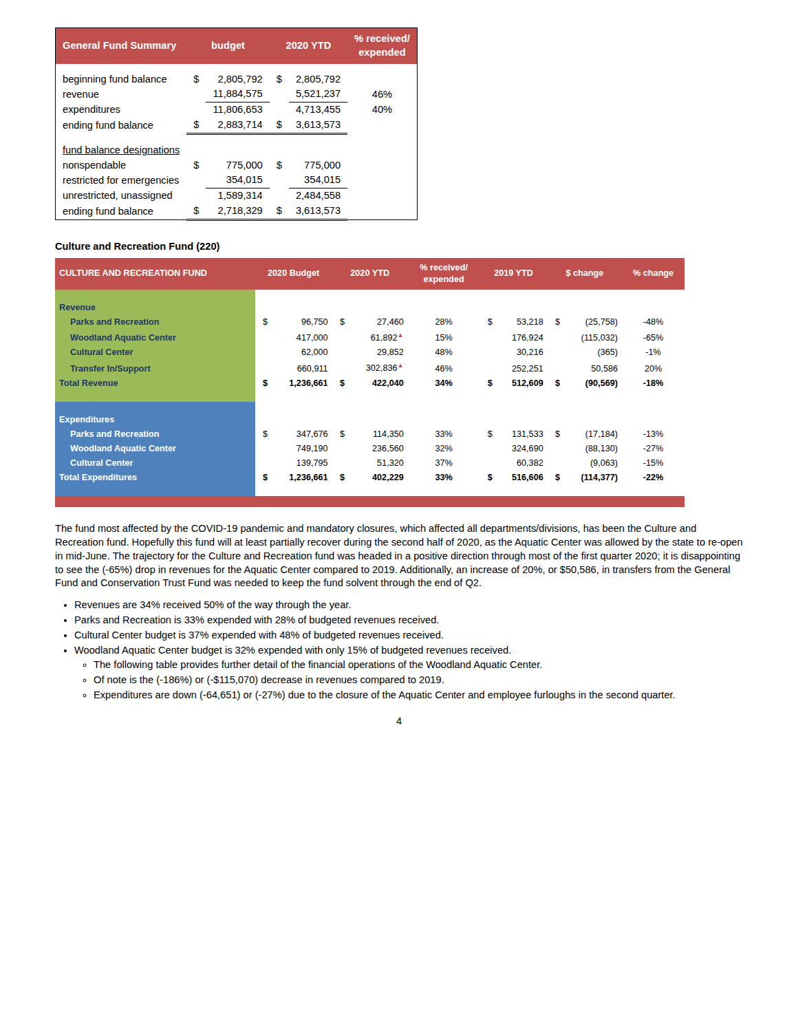| General Fund Summary | budget | 2020 YTD | % received/ expended |
| --- | --- | --- | --- |
| beginning fund balance | $ | 2,805,792 | $ | 2,805,792 | |
| revenue | | 11,884,575 | | 5,521,237 | 46% |
| expenditures | | 11,806,653 | | 4,713,455 | 40% |
| ending fund balance | $ | 2,883,714 | $ | 3,613,573 | |
| fund balance designations | |
| nonspendable | $ | 775,000 | $ | 775,000 | |
| restricted for emergencies | | 354,015 | | 354,015 | |
| unrestricted, unassigned | | 1,589,314 | | 2,484,558 | |
| ending fund balance | $ | 2,718,329 | $ | 3,613,573 | |
Culture and Recreation Fund (220)
| CULTURE AND RECREATION FUND | 2020 Budget | 2020 YTD | % received/ expended | 2019 YTD | $ change | % change |
| --- | --- | --- | --- | --- | --- | --- |
| Revenue | |
| Parks and Recreation | $ | 96,750 | $ | 27,460 | 28% | $ | 53,218 | $ | (25,758) | -48% |
| Woodland Aquatic Center | | 417,000 | | 61,892 ▲ | 15% | | 176,924 | | (115,032) | -65% |
| Cultural Center | | 62,000 | | 29,852 | 48% | | 30,216 | | (365) | -1% |
| Transfer In/Support | | 660,911 | | 302,836 ▲ | 46% | | 252,251 | | 50,586 | 20% |
| Total Revenue | $ | 1,236,661 | $ | 422,040 | 34% | $ | 512,609 | $ | (90,569) | -18% |
| Expenditures | |
| Parks and Recreation | $ | 347,676 | $ | 114,350 | 33% | $ | 131,533 | $ | (17,184) | -13% |
| Woodland Aquatic Center | | 749,190 | | 236,560 | 32% | | 324,690 | | (88,130) | -27% |
| Cultural Center | | 139,795 | | 51,320 | 37% | | 60,382 | | (9,063) | -15% |
| Total Expenditures | $ | 1,236,661 | $ | 402,229 | 33% | $ | 516,606 | $ | (114,377) | -22% |
The fund most affected by the COVID-19 pandemic and mandatory closures, which affected all departments/divisions, has been the Culture and Recreation fund. Hopefully this fund will at least partially recover during the second half of 2020, as the Aquatic Center was allowed by the state to re-open in mid-June. The trajectory for the Culture and Recreation fund was headed in a positive direction through most of the first quarter 2020; it is disappointing to see the (-65%) drop in revenues for the Aquatic Center compared to 2019. Additionally, an increase of 20%, or $50,586, in transfers from the General Fund and Conservation Trust Fund was needed to keep the fund solvent through the end of Q2.
Revenues are 34% received 50% of the way through the year.
Parks and Recreation is 33% expended with 28% of budgeted revenues received.
Cultural Center budget is 37% expended with 48% of budgeted revenues received.
Woodland Aquatic Center budget is 32% expended with only 15% of budgeted revenues received.
The following table provides further detail of the financial operations of the Woodland Aquatic Center.
Of note is the (-186%) or (-$115,070) decrease in revenues compared to 2019.
Expenditures are down (-64,651) or (-27%) due to the closure of the Aquatic Center and employee furloughs in the second quarter.
4